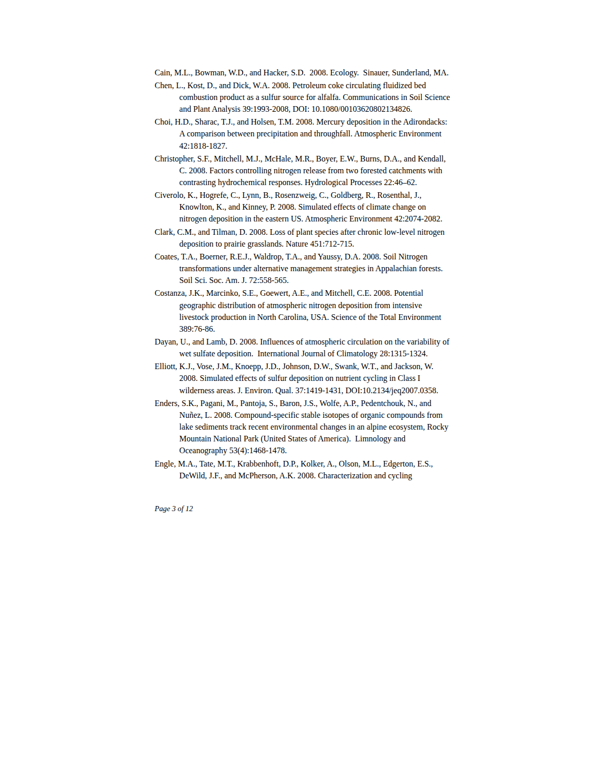Cain, M.L., Bowman, W.D., and Hacker, S.D. 2008. Ecology. Sinauer, Sunderland, MA.
Chen, L., Kost, D., and Dick, W.A. 2008. Petroleum coke circulating fluidized bed combustion product as a sulfur source for alfalfa. Communications in Soil Science and Plant Analysis 39:1993-2008, DOI: 10.1080/00103620802134826.
Choi, H.D., Sharac, T.J., and Holsen, T.M. 2008. Mercury deposition in the Adirondacks: A comparison between precipitation and throughfall. Atmospheric Environment 42:1818-1827.
Christopher, S.F., Mitchell, M.J., McHale, M.R., Boyer, E.W., Burns, D.A., and Kendall, C. 2008. Factors controlling nitrogen release from two forested catchments with contrasting hydrochemical responses. Hydrological Processes 22:46–62.
Civerolo, K., Hogrefe, C., Lynn, B., Rosenzweig, C., Goldberg, R., Rosenthal, J., Knowlton, K., and Kinney, P. 2008. Simulated effects of climate change on nitrogen deposition in the eastern US. Atmospheric Environment 42:2074-2082.
Clark, C.M., and Tilman, D. 2008. Loss of plant species after chronic low-level nitrogen deposition to prairie grasslands. Nature 451:712-715.
Coates, T.A., Boerner, R.E.J., Waldrop, T.A., and Yaussy, D.A. 2008. Soil Nitrogen transformations under alternative management strategies in Appalachian forests. Soil Sci. Soc. Am. J. 72:558-565.
Costanza, J.K., Marcinko, S.E., Goewert, A.E., and Mitchell, C.E. 2008. Potential geographic distribution of atmospheric nitrogen deposition from intensive livestock production in North Carolina, USA. Science of the Total Environment 389:76-86.
Dayan, U., and Lamb, D. 2008. Influences of atmospheric circulation on the variability of wet sulfate deposition. International Journal of Climatology 28:1315-1324.
Elliott, K.J., Vose, J.M., Knoepp, J.D., Johnson, D.W., Swank, W.T., and Jackson, W. 2008. Simulated effects of sulfur deposition on nutrient cycling in Class I wilderness areas. J. Environ. Qual. 37:1419-1431, DOI:10.2134/jeq2007.0358.
Enders, S.K., Pagani, M., Pantoja, S., Baron, J.S., Wolfe, A.P., Pedentchouk, N., and Nuñez, L. 2008. Compound-specific stable isotopes of organic compounds from lake sediments track recent environmental changes in an alpine ecosystem, Rocky Mountain National Park (United States of America). Limnology and Oceanography 53(4):1468-1478.
Engle, M.A., Tate, M.T., Krabbenhoft, D.P., Kolker, A., Olson, M.L., Edgerton, E.S., DeWild, J.F., and McPherson, A.K. 2008. Characterization and cycling
Page 3 of 12